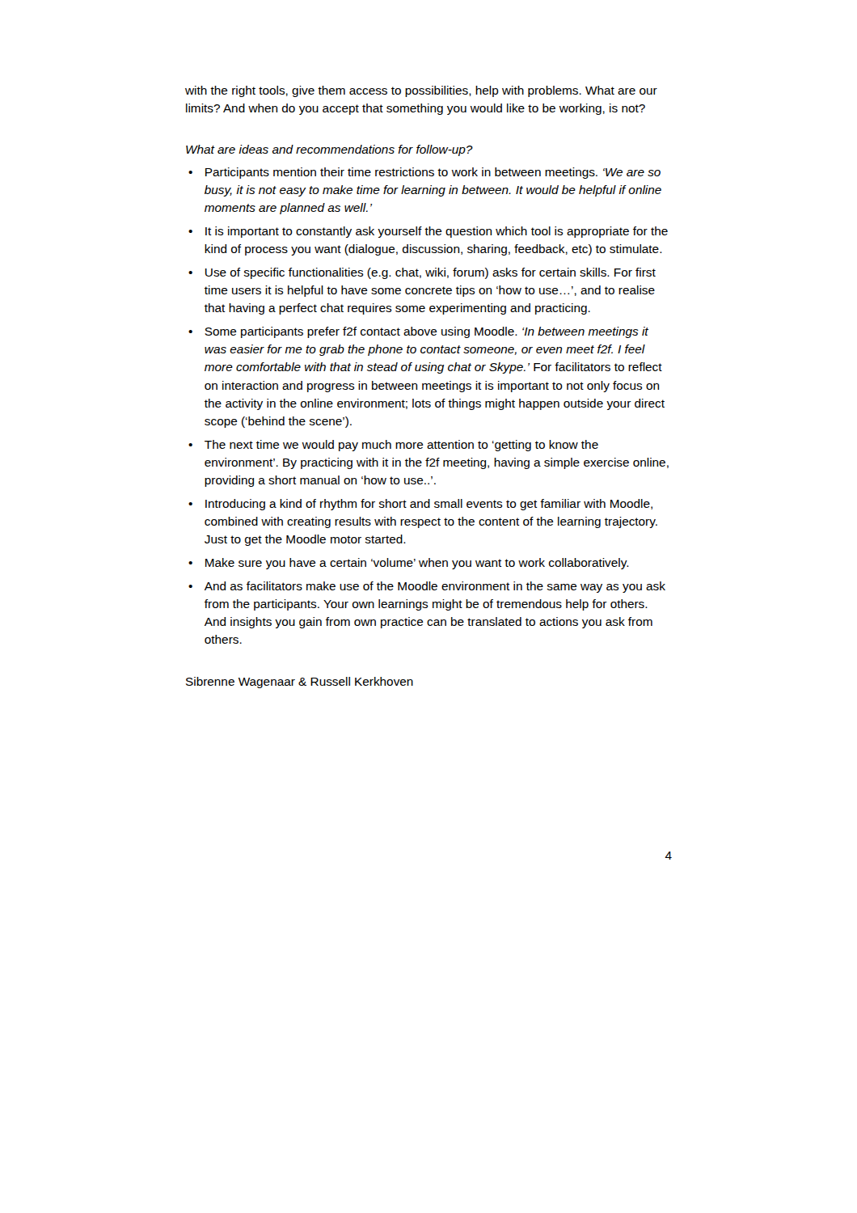with the right tools, give them access to possibilities, help with problems. What are our limits? And when do you accept that something you would like to be working, is not?
What are ideas and recommendations for follow-up?
Participants mention their time restrictions to work in between meetings. ‘We are so busy, it is not easy to make time for learning in between. It would be helpful if online moments are planned as well.’
It is important to constantly ask yourself the question which tool is appropriate for the kind of process you want (dialogue, discussion, sharing, feedback, etc) to stimulate.
Use of specific functionalities (e.g. chat, wiki, forum) asks for certain skills. For first time users it is helpful to have some concrete tips on ‘how to use…’, and to realise that having a perfect chat requires some experimenting and practicing.
Some participants prefer f2f contact above using Moodle. ‘In between meetings it was easier for me to grab the phone to contact someone, or even meet f2f. I feel more comfortable with that in stead of using chat or Skype.’ For facilitators to reflect on interaction and progress in between meetings it is important to not only focus on the activity in the online environment; lots of things might happen outside your direct scope (‘behind the scene’).
The next time we would pay much more attention to ‘getting to know the environment’. By practicing with it in the f2f meeting, having a simple exercise online, providing a short manual on ‘how to use..’.
Introducing a kind of rhythm for short and small events to get familiar with Moodle, combined with creating results with respect to the content of the learning trajectory. Just to get the Moodle motor started.
Make sure you have a certain ‘volume’ when you want to work collaboratively.
And as facilitators make use of the Moodle environment in the same way as you ask from the participants. Your own learnings might be of tremendous help for others. And insights you gain from own practice can be translated to actions you ask from others.
Sibrenne Wagenaar & Russell Kerkhoven
4